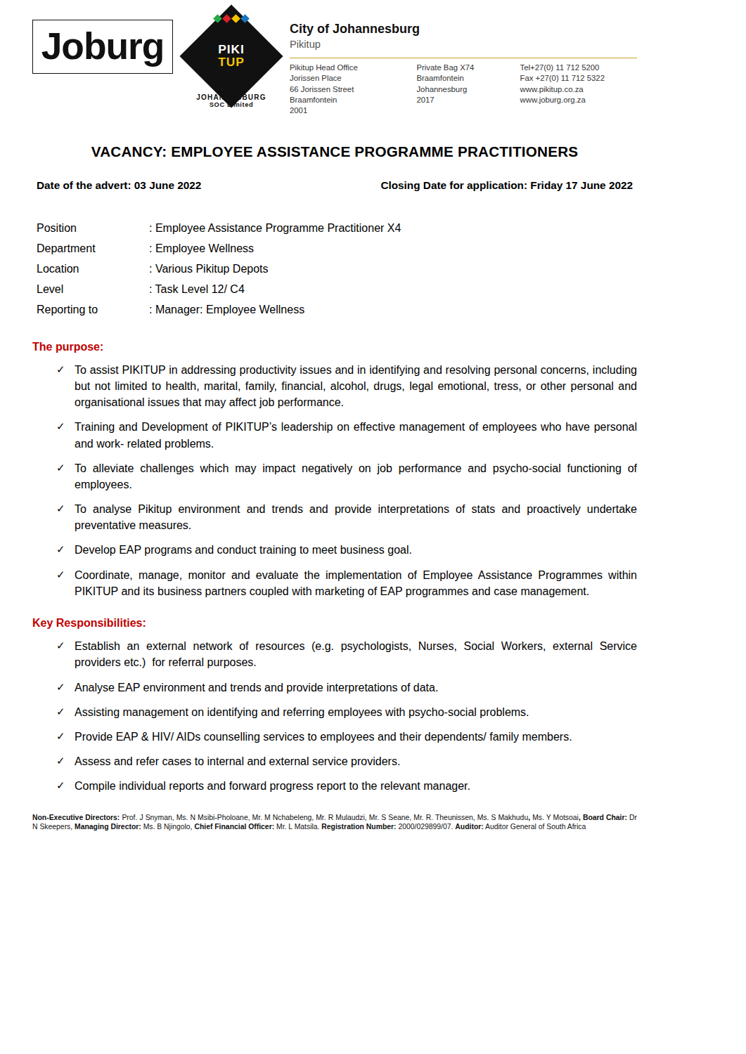Joburg
PIKI TUP
JOHANNESBURG SOC Limited
City of Johannesburg
Pikitup
Pikitup Head Office
Jorissen Place
66 Jorissen Street
Braamfontein
2001
Private Bag X74
Braamfontein
Johannesburg
2017
Tel+27(0) 11 712 5200
Fax +27(0) 11 712 5322
www.pikitup.co.za
www.joburg.org.za
VACANCY: EMPLOYEE ASSISTANCE PROGRAMME PRACTITIONERS
Date of the advert: 03 June 2022 Closing Date for application: Friday 17 June 2022
| Position | : Employee Assistance Programme Practitioner X4 |
| Department | : Employee Wellness |
| Location | : Various Pikitup Depots |
| Level | : Task Level 12/ C4 |
| Reporting to | : Manager: Employee Wellness |
The purpose:
To assist PIKITUP in addressing productivity issues and in identifying and resolving personal concerns, including but not limited to health, marital, family, financial, alcohol, drugs, legal emotional, tress, or other personal and organisational issues that may affect job performance.
Training and Development of PIKITUP’s leadership on effective management of employees who have personal and work- related problems.
To alleviate challenges which may impact negatively on job performance and psycho-social functioning of employees.
To analyse Pikitup environment and trends and provide interpretations of stats and proactively undertake preventative measures.
Develop EAP programs and conduct training to meet business goal.
Coordinate, manage, monitor and evaluate the implementation of Employee Assistance Programmes within PIKITUP and its business partners coupled with marketing of EAP programmes and case management.
Key Responsibilities:
Establish an external network of resources (e.g. psychologists, Nurses, Social Workers, external Service providers etc.) for referral purposes.
Analyse EAP environment and trends and provide interpretations of data.
Assisting management on identifying and referring employees with psycho-social problems.
Provide EAP & HIV/ AIDs counselling services to employees and their dependents/ family members.
Assess and refer cases to internal and external service providers.
Compile individual reports and forward progress report to the relevant manager.
Non-Executive Directors: Prof. J Snyman, Ms. N Msibi-Pholoane, Mr. M Nchabeleng, Mr. R Mulaudzi, Mr. S Seane, Mr. R. Theunissen, Ms. S Makhudu, Ms. Y Motsoai, Board Chair: Dr N Skeepers, Managing Director: Ms. B Njingolo, Chief Financial Officer: Mr. L Matsila. Registration Number: 2000/029899/07. Auditor: Auditor General of South Africa